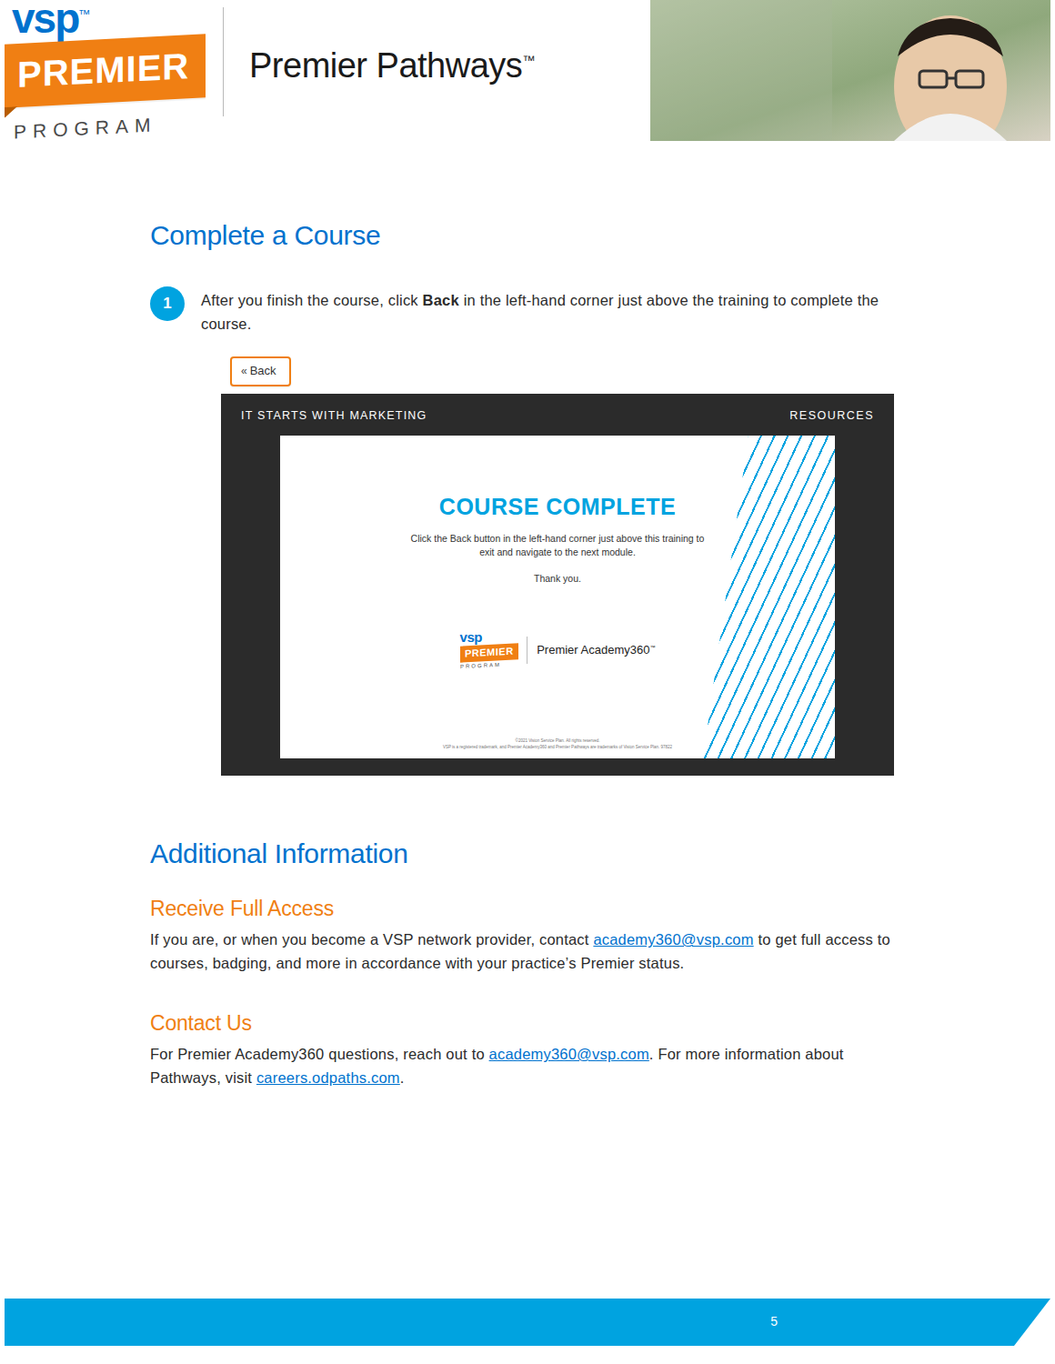vsp™
PREMIER
PROGRAM
Premier Pathways™
Complete a Course
1
After you finish the course, click Back in the left-hand corner just above the training to complete the course.
« Back
IT STARTS WITH MARKETING RESOURCES
COURSE COMPLETE
Click the Back button in the left-hand corner just above this training to exit and navigate to the next module.
Thank you.
vsp
PREMIER
PROGRAM
Premier Academy360™
©2021 Vision Service Plan. All rights reserved.
VSP is a registered trademark, and Premier Academy360 and Premier Pathways are trademarks of Vision Service Plan. 97822
Additional Information
Receive Full Access
If you are, or when you become a VSP network provider, contact academy360@vsp.com to get full access to courses, badging, and more in accordance with your practice’s Premier status.
Contact Us
For Premier Academy360 questions, reach out to academy360@vsp.com. For more information about Pathways, visit careers.odpaths.com.
5